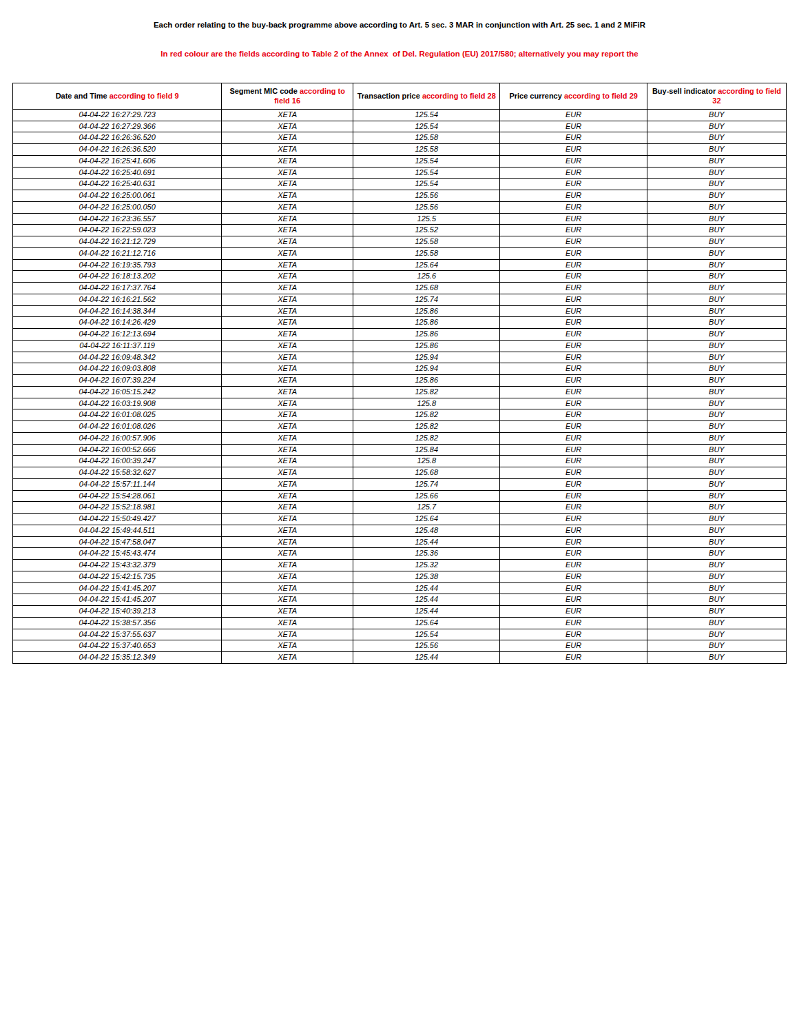Each order relating to the buy-back programme above according to Art. 5 sec. 3 MAR in conjunction with Art. 25 sec. 1 and 2 MiFiR
In red colour are the fields according to Table 2 of the Annex of Del. Regulation (EU) 2017/580; alternatively you may report the
| Date and Time according to field 9 | Segment MIC code according to field 16 | Transaction price according to field 28 | Price currency according to field 29 | Buy-sell indicator according to field 32 |
| --- | --- | --- | --- | --- |
| 04-04-22 16:27:29.723 | XETA | 125.54 | EUR | BUY |
| 04-04-22 16:27:29.366 | XETA | 125.54 | EUR | BUY |
| 04-04-22 16:26:36.520 | XETA | 125.58 | EUR | BUY |
| 04-04-22 16:26:36.520 | XETA | 125.58 | EUR | BUY |
| 04-04-22 16:25:41.606 | XETA | 125.54 | EUR | BUY |
| 04-04-22 16:25:40.691 | XETA | 125.54 | EUR | BUY |
| 04-04-22 16:25:40.631 | XETA | 125.54 | EUR | BUY |
| 04-04-22 16:25:00.061 | XETA | 125.56 | EUR | BUY |
| 04-04-22 16:25:00.050 | XETA | 125.56 | EUR | BUY |
| 04-04-22 16:23:36.557 | XETA | 125.5 | EUR | BUY |
| 04-04-22 16:22:59.023 | XETA | 125.52 | EUR | BUY |
| 04-04-22 16:21:12.729 | XETA | 125.58 | EUR | BUY |
| 04-04-22 16:21:12.716 | XETA | 125.58 | EUR | BUY |
| 04-04-22 16:19:35.793 | XETA | 125.64 | EUR | BUY |
| 04-04-22 16:18:13.202 | XETA | 125.6 | EUR | BUY |
| 04-04-22 16:17:37.764 | XETA | 125.68 | EUR | BUY |
| 04-04-22 16:16:21.562 | XETA | 125.74 | EUR | BUY |
| 04-04-22 16:14:38.344 | XETA | 125.86 | EUR | BUY |
| 04-04-22 16:14:26.429 | XETA | 125.86 | EUR | BUY |
| 04-04-22 16:12:13.694 | XETA | 125.86 | EUR | BUY |
| 04-04-22 16:11:37.119 | XETA | 125.86 | EUR | BUY |
| 04-04-22 16:09:48.342 | XETA | 125.94 | EUR | BUY |
| 04-04-22 16:09:03.808 | XETA | 125.94 | EUR | BUY |
| 04-04-22 16:07:39.224 | XETA | 125.86 | EUR | BUY |
| 04-04-22 16:05:15.242 | XETA | 125.82 | EUR | BUY |
| 04-04-22 16:03:19.908 | XETA | 125.8 | EUR | BUY |
| 04-04-22 16:01:08.025 | XETA | 125.82 | EUR | BUY |
| 04-04-22 16:01:08.026 | XETA | 125.82 | EUR | BUY |
| 04-04-22 16:00:57.906 | XETA | 125.82 | EUR | BUY |
| 04-04-22 16:00:52.666 | XETA | 125.84 | EUR | BUY |
| 04-04-22 16:00:39.247 | XETA | 125.8 | EUR | BUY |
| 04-04-22 15:58:32.627 | XETA | 125.68 | EUR | BUY |
| 04-04-22 15:57:11.144 | XETA | 125.74 | EUR | BUY |
| 04-04-22 15:54:28.061 | XETA | 125.66 | EUR | BUY |
| 04-04-22 15:52:18.981 | XETA | 125.7 | EUR | BUY |
| 04-04-22 15:50:49.427 | XETA | 125.64 | EUR | BUY |
| 04-04-22 15:49:44.511 | XETA | 125.48 | EUR | BUY |
| 04-04-22 15:47:58.047 | XETA | 125.44 | EUR | BUY |
| 04-04-22 15:45:43.474 | XETA | 125.36 | EUR | BUY |
| 04-04-22 15:43:32.379 | XETA | 125.32 | EUR | BUY |
| 04-04-22 15:42:15.735 | XETA | 125.38 | EUR | BUY |
| 04-04-22 15:41:45.207 | XETA | 125.44 | EUR | BUY |
| 04-04-22 15:41:45.207 | XETA | 125.44 | EUR | BUY |
| 04-04-22 15:40:39.213 | XETA | 125.44 | EUR | BUY |
| 04-04-22 15:38:57.356 | XETA | 125.64 | EUR | BUY |
| 04-04-22 15:37:55.637 | XETA | 125.54 | EUR | BUY |
| 04-04-22 15:37:40.653 | XETA | 125.56 | EUR | BUY |
| 04-04-22 15:35:12.349 | XETA | 125.44 | EUR | BUY |